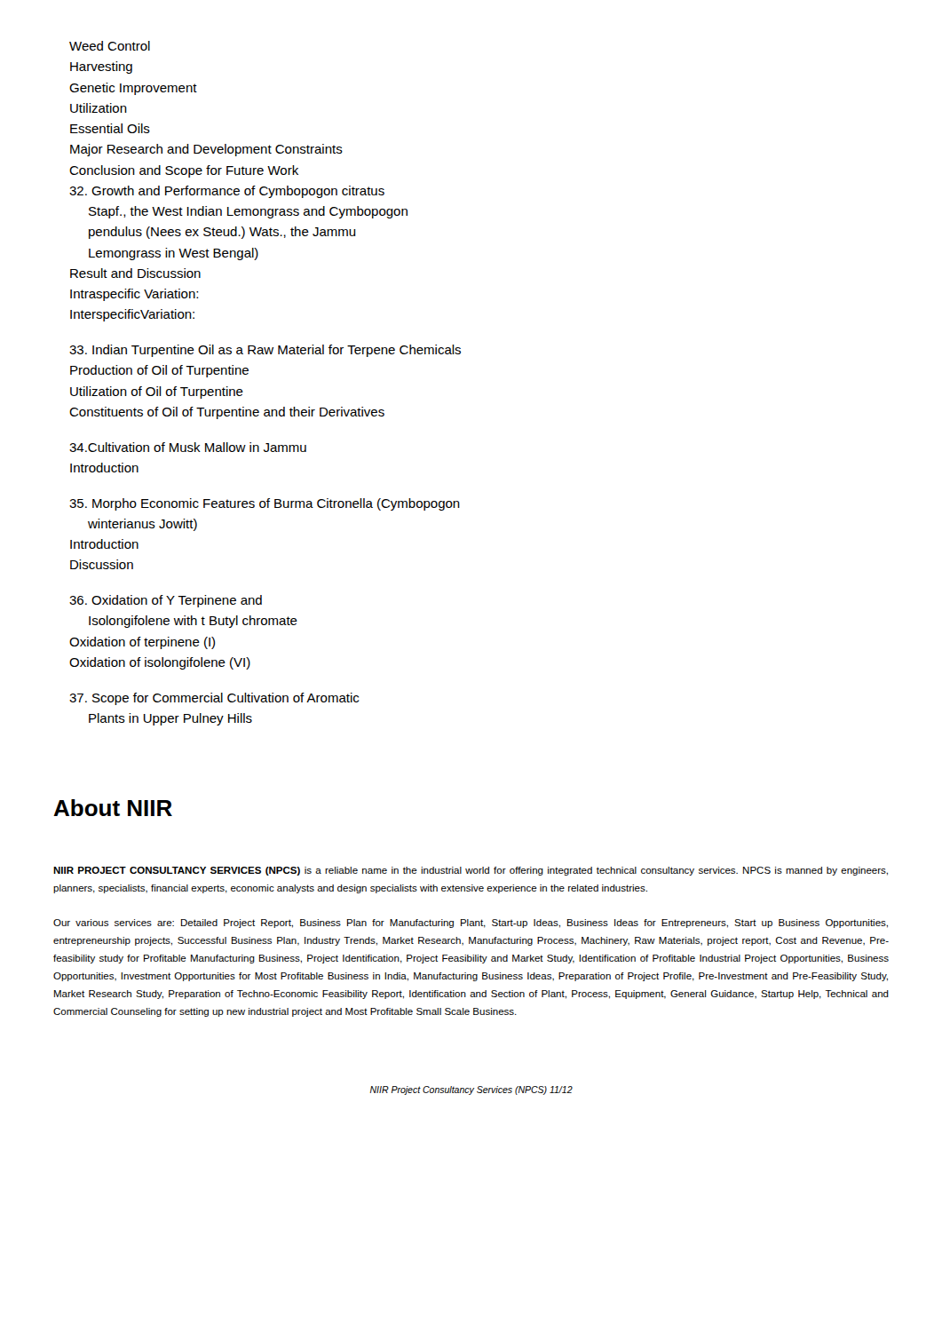Weed Control
Harvesting
Genetic Improvement
Utilization
Essential Oils
Major Research and Development Constraints
Conclusion and Scope for Future Work
32. Growth and Performance of Cymbopogon citratus
Stapf., the West Indian Lemongrass and Cymbopogon
pendulus (Nees ex Steud.) Wats., the Jammu
Lemongrass in West Bengal)
Result and Discussion
Intraspecific Variation:
InterspecificVariation:
33. Indian Turpentine Oil as a Raw Material for Terpene Chemicals
Production of Oil of Turpentine
Utilization of Oil of Turpentine
Constituents of Oil of Turpentine and their Derivatives
34.Cultivation of Musk Mallow in Jammu
Introduction
35. Morpho Economic Features of Burma Citronella (Cymbopogon
winterianus Jowitt)
Introduction
Discussion
36. Oxidation of Y Terpinene and
Isolongifolene with t Butyl chromate
Oxidation of terpinene (I)
Oxidation of isolongifolene (VI)
37. Scope for Commercial Cultivation of Aromatic
Plants in Upper Pulney Hills
About NIIR
NIIR PROJECT CONSULTANCY SERVICES (NPCS) is a reliable name in the industrial world for offering integrated technical consultancy services. NPCS is manned by engineers, planners, specialists, financial experts, economic analysts and design specialists with extensive experience in the related industries.
Our various services are: Detailed Project Report, Business Plan for Manufacturing Plant, Start-up Ideas, Business Ideas for Entrepreneurs, Start up Business Opportunities, entrepreneurship projects, Successful Business Plan, Industry Trends, Market Research, Manufacturing Process, Machinery, Raw Materials, project report, Cost and Revenue, Pre-feasibility study for Profitable Manufacturing Business, Project Identification, Project Feasibility and Market Study, Identification of Profitable Industrial Project Opportunities, Business Opportunities, Investment Opportunities for Most Profitable Business in India, Manufacturing Business Ideas, Preparation of Project Profile, Pre-Investment and Pre-Feasibility Study, Market Research Study, Preparation of Techno-Economic Feasibility Report, Identification and Section of Plant, Process, Equipment, General Guidance, Startup Help, Technical and Commercial Counseling for setting up new industrial project and Most Profitable Small Scale Business.
NIIR Project Consultancy Services (NPCS) 11/12